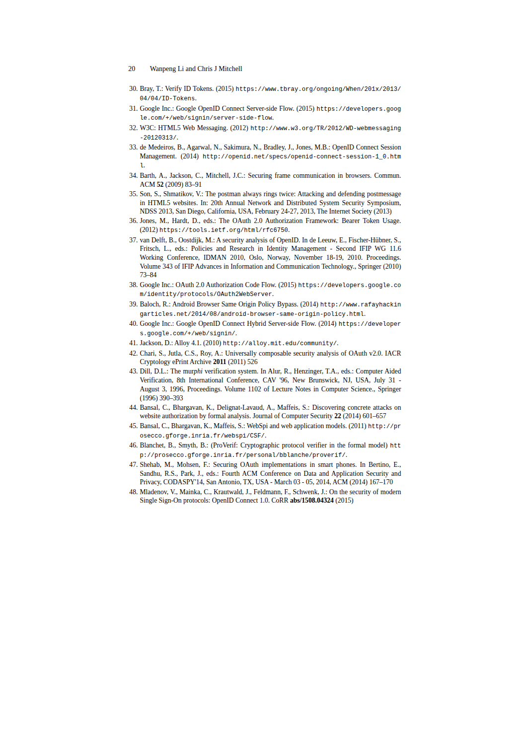20 Wanpeng Li and Chris J Mitchell
30. Bray, T.: Verify ID Tokens. (2015) https://www.tbray.org/ongoing/When/201x/2013/04/04/ID-Tokens.
31. Google Inc.: Google OpenID Connect Server-side Flow. (2015) https://developers.google.com/+/web/signin/server-side-flow.
32. W3C: HTML5 Web Messaging. (2012) http://www.w3.org/TR/2012/WD-webmessaging-20120313/.
33. de Medeiros, B., Agarwal, N., Sakimura, N., Bradley, J., Jones, M.B.: OpenID Connect Session Management. (2014) http://openid.net/specs/openid-connect-session-1_0.html.
34. Barth, A., Jackson, C., Mitchell, J.C.: Securing frame communication in browsers. Commun. ACM 52 (2009) 83–91
35. Son, S., Shmatikov, V.: The postman always rings twice: Attacking and defending postmessage in HTML5 websites. In: 20th Annual Network and Distributed System Security Symposium, NDSS 2013, San Diego, California, USA, February 24-27, 2013, The Internet Society (2013)
36. Jones, M., Hardt, D., eds.: The OAuth 2.0 Authorization Framework: Bearer Token Usage. (2012) https://tools.ietf.org/html/rfc6750.
37. van Delft, B., Oostdijk, M.: A security analysis of OpenID. In de Leeuw, E., Fischer-Hübner, S., Fritsch, L., eds.: Policies and Research in Identity Management - Second IFIP WG 11.6 Working Conference, IDMAN 2010, Oslo, Norway, November 18-19, 2010. Proceedings. Volume 343 of IFIP Advances in Information and Communication Technology., Springer (2010) 73–84
38. Google Inc.: OAuth 2.0 Authorization Code Flow. (2015) https://developers.google.com/identity/protocols/OAuth2WebServer.
39. Baloch, R.: Android Browser Same Origin Policy Bypass. (2014) http://www.rafayhackingarticles.net/2014/08/android-browser-same-origin-policy.html.
40. Google Inc.: Google OpenID Connect Hybrid Server-side Flow. (2014) https://developers.google.com/+/web/signin/.
41. Jackson, D.: Alloy 4.1. (2010) http://alloy.mit.edu/community/.
42. Chari, S., Jutla, C.S., Roy, A.: Universally composable security analysis of OAuth v2.0. IACR Cryptology ePrint Archive 2011 (2011) 526
43. Dill, D.L.: The murphi verification system. In Alur, R., Henzinger, T.A., eds.: Computer Aided Verification, 8th International Conference, CAV '96, New Brunswick, NJ, USA, July 31 - August 3, 1996, Proceedings. Volume 1102 of Lecture Notes in Computer Science., Springer (1996) 390–393
44. Bansal, C., Bhargavan, K., Delignat-Lavaud, A., Maffeis, S.: Discovering concrete attacks on website authorization by formal analysis. Journal of Computer Security 22 (2014) 601–657
45. Bansal, C., Bhargavan, K., Maffeis, S.: WebSpi and web application models. (2011) http://prosecco.gforge.inria.fr/webspi/CSF/.
46. Blanchet, B., Smyth, B.: (ProVerif: Cryptographic protocol verifier in the formal model) http://prosecco.gforge.inria.fr/personal/bblanche/proverif/.
47. Shehab, M., Mohsen, F.: Securing OAuth implementations in smart phones. In Bertino, E., Sandhu, R.S., Park, J., eds.: Fourth ACM Conference on Data and Application Security and Privacy, CODASPY'14, San Antonio, TX, USA - March 03 - 05, 2014, ACM (2014) 167–170
48. Mladenov, V., Mainka, C., Krautwald, J., Feldmann, F., Schwenk, J.: On the security of modern Single Sign-On protocols: OpenID Connect 1.0. CoRR abs/1508.04324 (2015)